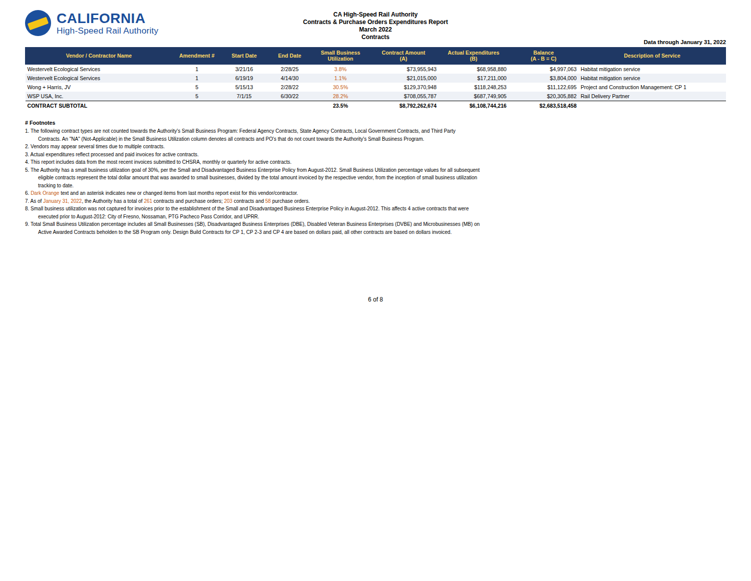CALIFORNIA
High-Speed Rail Authority
CA High-Speed Rail Authority
Contracts & Purchase Orders Expenditures Report
March 2022
Contracts
Data through January 31, 2022
| Vendor / Contractor Name | Amendment # | Start Date | End Date | Small Business Utilization | Contract Amount (A) | Actual Expenditures (B) | Balance (A - B = C) | Description of Service |
| --- | --- | --- | --- | --- | --- | --- | --- | --- |
| Westervelt Ecological Services | 1 | 3/21/16 | 2/28/25 | 3.8% | $73,955,943 | $68,958,880 | $4,997,063 | Habitat mitigation service |
| Westervelt Ecological Services | 1 | 6/19/19 | 4/14/30 | 1.1% | $21,015,000 | $17,211,000 | $3,804,000 | Habitat mitigation service |
| Wong + Harris, JV | 5 | 5/15/13 | 2/28/22 | 30.5% | $129,370,948 | $118,248,253 | $11,122,695 | Project and Construction Management: CP 1 |
| WSP USA, Inc. | 5 | 7/1/15 | 6/30/22 | 28.2% | $708,055,787 | $687,749,905 | $20,305,882 | Rail Delivery Partner |
| CONTRACT SUBTOTAL | | | | 23.5% | $8,792,262,674 | $6,108,744,216 | $2,683,518,458 | |
# Footnotes
1. The following contract types are not counted towards the Authority's Small Business Program: Federal Agency Contracts, State Agency Contracts, Local Government Contracts, and Third Party
Contracts. An "NA" (Not-Applicable) in the Small Business Utilization column denotes all contracts and PO's that do not count towards the Authority's Small Business Program.
2. Vendors may appear several times due to multiple contracts.
3. Actual expenditures reflect processed and paid invoices for active contracts.
4. This report includes data from the most recent invoices submitted to CHSRA, monthly or quarterly for active contracts.
5. The Authority has a small business utilization goal of 30%, per the Small and Disadvantaged Business Enterprise Policy from August-2012. Small Business Utilization percentage values for all subsequent
eligible contracts represent the total dollar amount that was awarded to small businesses, divided by the total amount invoiced by the respective vendor, from the inception of small business utilization
tracking to date.
6. Dark Orange text and an asterisk indicates new or changed items from last months report exist for this vendor/contractor.
7. As of January 31, 2022, the Authority has a total of 261 contracts and purchase orders; 203 contracts and 58 purchase orders.
8. Small business utilization was not captured for invoices prior to the establishment of the Small and Disadvantaged Business Enterprise Policy in August-2012. This affects 4 active contracts that were
executed prior to August-2012: City of Fresno, Nossaman, PTG Pacheco Pass Corridor, and UPRR.
9. Total Small Business Utilization percentage includes all Small Businesses (SB), Disadvantaged Business Enterprises (DBE), Disabled Veteran Business Enterprises (DVBE) and Microbusinesses (MB) on
Active Awarded Contracts beholden to the SB Program only. Design Build Contracts for CP 1, CP 2-3 and CP 4 are based on dollars paid, all other contracts are based on dollars invoiced.
6 of 8